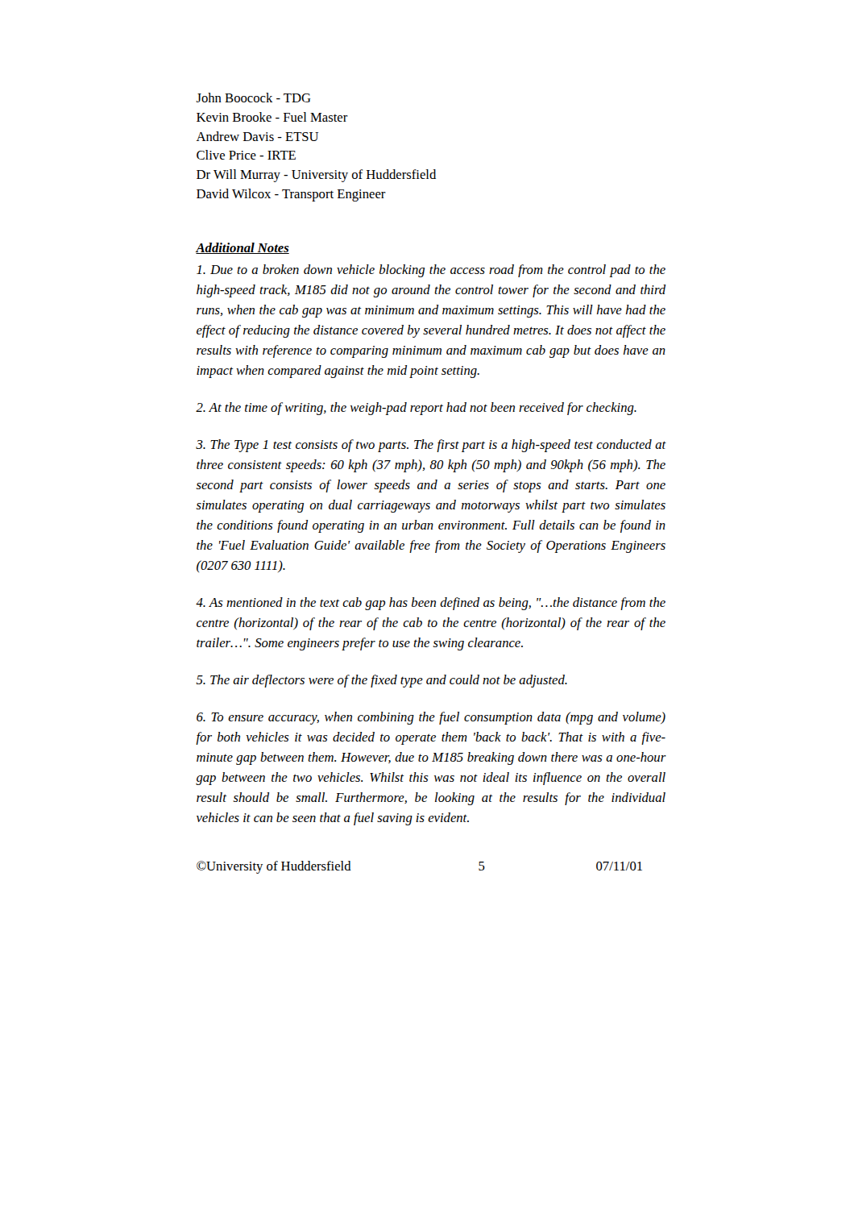John Boocock - TDG
Kevin Brooke - Fuel Master
Andrew Davis - ETSU
Clive Price - IRTE
Dr Will Murray - University of Huddersfield
David Wilcox - Transport Engineer
Additional Notes
1. Due to a broken down vehicle blocking the access road from the control pad to the high-speed track, M185 did not go around the control tower for the second and third runs, when the cab gap was at minimum and maximum settings. This will have had the effect of reducing the distance covered by several hundred metres. It does not affect the results with reference to comparing minimum and maximum cab gap but does have an impact when compared against the mid point setting.
2. At the time of writing, the weigh-pad report had not been received for checking.
3. The Type 1 test consists of two parts. The first part is a high-speed test conducted at three consistent speeds: 60 kph (37 mph), 80 kph (50 mph) and 90kph (56 mph). The second part consists of lower speeds and a series of stops and starts. Part one simulates operating on dual carriageways and motorways whilst part two simulates the conditions found operating in an urban environment. Full details can be found in the 'Fuel Evaluation Guide' available free from the Society of Operations Engineers (0207 630 1111).
4. As mentioned in the text cab gap has been defined as being, "…the distance from the centre (horizontal) of the rear of the cab to the centre (horizontal) of the rear of the trailer…". Some engineers prefer to use the swing clearance.
5. The air deflectors were of the fixed type and could not be adjusted.
6. To ensure accuracy, when combining the fuel consumption data (mpg and volume) for both vehicles it was decided to operate them 'back to back'. That is with a five-minute gap between them. However, due to M185 breaking down there was a one-hour gap between the two vehicles. Whilst this was not ideal its influence on the overall result should be small. Furthermore, be looking at the results for the individual vehicles it can be seen that a fuel saving is evident.
©University of Huddersfield
5
07/11/01